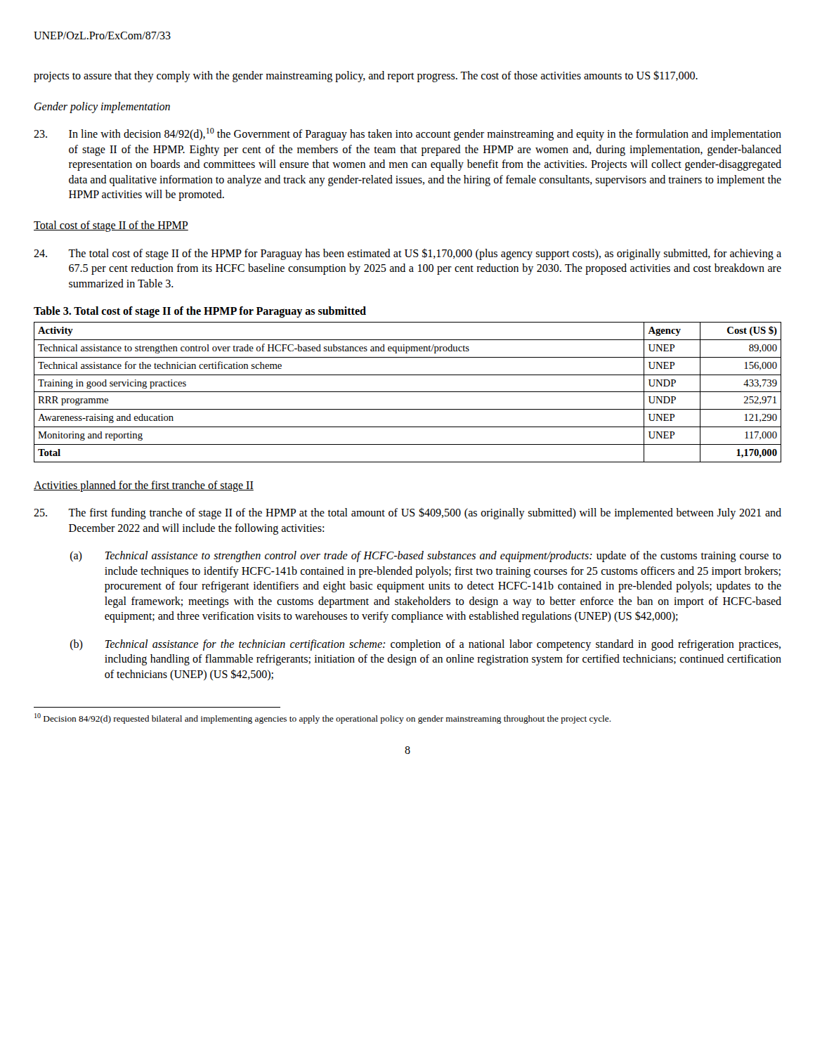UNEP/OzL.Pro/ExCom/87/33
projects to assure that they comply with the gender mainstreaming policy, and report progress. The cost of those activities amounts to US $117,000.
Gender policy implementation
23.
In line with decision 84/92(d),10 the Government of Paraguay has taken into account gender mainstreaming and equity in the formulation and implementation of stage II of the HPMP. Eighty per cent of the members of the team that prepared the HPMP are women and, during implementation, gender-balanced representation on boards and committees will ensure that women and men can equally benefit from the activities. Projects will collect gender-disaggregated data and qualitative information to analyze and track any gender-related issues, and the hiring of female consultants, supervisors and trainers to implement the HPMP activities will be promoted.
Total cost of stage II of the HPMP
24.
The total cost of stage II of the HPMP for Paraguay has been estimated at US $1,170,000 (plus agency support costs), as originally submitted, for achieving a 67.5 per cent reduction from its HCFC baseline consumption by 2025 and a 100 per cent reduction by 2030. The proposed activities and cost breakdown are summarized in Table 3.
Table 3. Total cost of stage II of the HPMP for Paraguay as submitted
| Activity | Agency | Cost (US $) |
| --- | --- | --- |
| Technical assistance to strengthen control over trade of HCFC-based substances and equipment/products | UNEP | 89,000 |
| Technical assistance for the technician certification scheme | UNEP | 156,000 |
| Training in good servicing practices | UNDP | 433,739 |
| RRR programme | UNDP | 252,971 |
| Awareness-raising and education | UNEP | 121,290 |
| Monitoring and reporting | UNEP | 117,000 |
| Total | | 1,170,000 |
Activities planned for the first tranche of stage II
25.
The first funding tranche of stage II of the HPMP at the total amount of US $409,500 (as originally submitted) will be implemented between July 2021 and December 2022 and will include the following activities:
(a)
Technical assistance to strengthen control over trade of HCFC-based substances and equipment/products: update of the customs training course to include techniques to identify HCFC-141b contained in pre-blended polyols; first two training courses for 25 customs officers and 25 import brokers; procurement of four refrigerant identifiers and eight basic equipment units to detect HCFC-141b contained in pre-blended polyols; updates to the legal framework; meetings with the customs department and stakeholders to design a way to better enforce the ban on import of HCFC-based equipment; and three verification visits to warehouses to verify compliance with established regulations (UNEP) (US $42,000);
(b)
Technical assistance for the technician certification scheme: completion of a national labor competency standard in good refrigeration practices, including handling of flammable refrigerants; initiation of the design of an online registration system for certified technicians; continued certification of technicians (UNEP) (US $42,500);
10 Decision 84/92(d) requested bilateral and implementing agencies to apply the operational policy on gender mainstreaming throughout the project cycle.
8